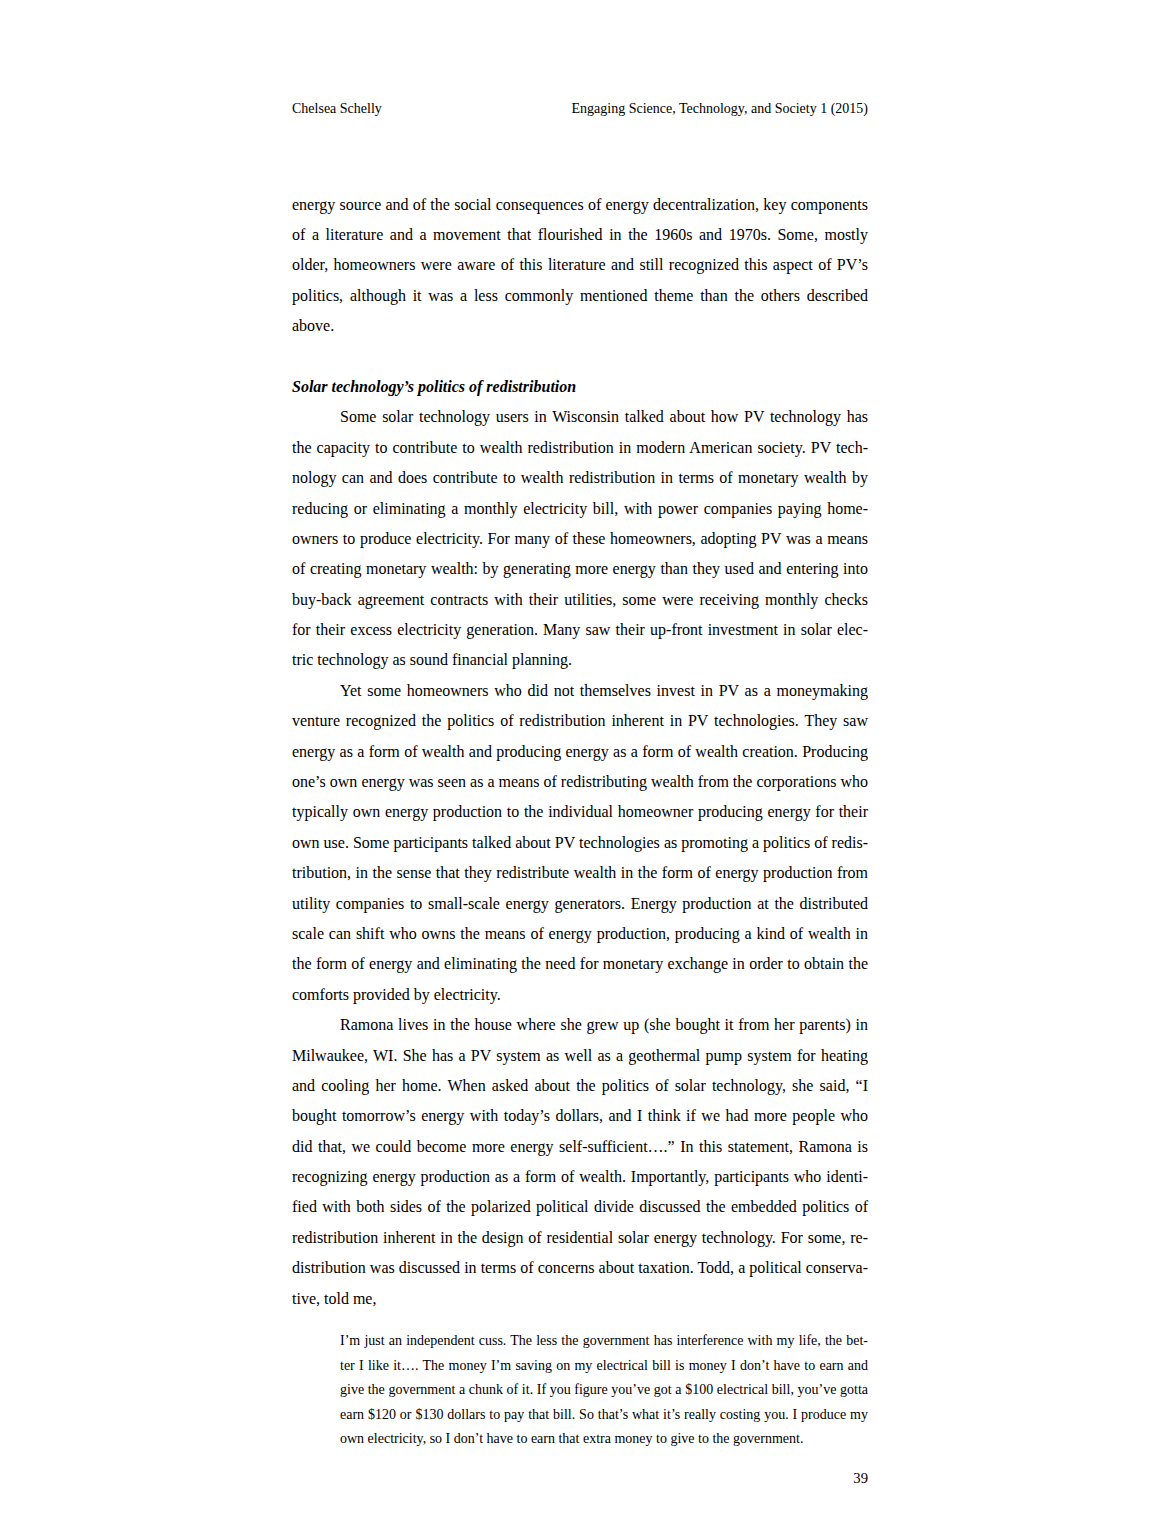Chelsea Schelly Engaging Science, Technology, and Society 1 (2015)
energy source and of the social consequences of energy decentralization, key components of a literature and a movement that flourished in the 1960s and 1970s. Some, mostly older, homeowners were aware of this literature and still recognized this aspect of PV’s politics, although it was a less commonly mentioned theme than the others described above.
Solar technology’s politics of redistribution
Some solar technology users in Wisconsin talked about how PV technology has the capacity to contribute to wealth redistribution in modern American society. PV technology can and does contribute to wealth redistribution in terms of monetary wealth by reducing or eliminating a monthly electricity bill, with power companies paying homeowners to produce electricity. For many of these homeowners, adopting PV was a means of creating monetary wealth: by generating more energy than they used and entering into buy-back agreement contracts with their utilities, some were receiving monthly checks for their excess electricity generation. Many saw their up-front investment in solar electric technology as sound financial planning.
Yet some homeowners who did not themselves invest in PV as a moneymaking venture recognized the politics of redistribution inherent in PV technologies. They saw energy as a form of wealth and producing energy as a form of wealth creation. Producing one’s own energy was seen as a means of redistributing wealth from the corporations who typically own energy production to the individual homeowner producing energy for their own use. Some participants talked about PV technologies as promoting a politics of redistribution, in the sense that they redistribute wealth in the form of energy production from utility companies to small-scale energy generators. Energy production at the distributed scale can shift who owns the means of energy production, producing a kind of wealth in the form of energy and eliminating the need for monetary exchange in order to obtain the comforts provided by electricity.
Ramona lives in the house where she grew up (she bought it from her parents) in Milwaukee, WI. She has a PV system as well as a geothermal pump system for heating and cooling her home. When asked about the politics of solar technology, she said, “I bought tomorrow’s energy with today’s dollars, and I think if we had more people who did that, we could become more energy self-sufficient….” In this statement, Ramona is recognizing energy production as a form of wealth. Importantly, participants who identified with both sides of the polarized political divide discussed the embedded politics of redistribution inherent in the design of residential solar energy technology. For some, redistribution was discussed in terms of concerns about taxation. Todd, a political conservative, told me,
I’m just an independent cuss. The less the government has interference with my life, the better I like it…. The money I’m saving on my electrical bill is money I don’t have to earn and give the government a chunk of it. If you figure you’ve got a $100 electrical bill, you’ve gotta earn $120 or $130 dollars to pay that bill. So that’s what it’s really costing you. I produce my own electricity, so I don’t have to earn that extra money to give to the government.
39